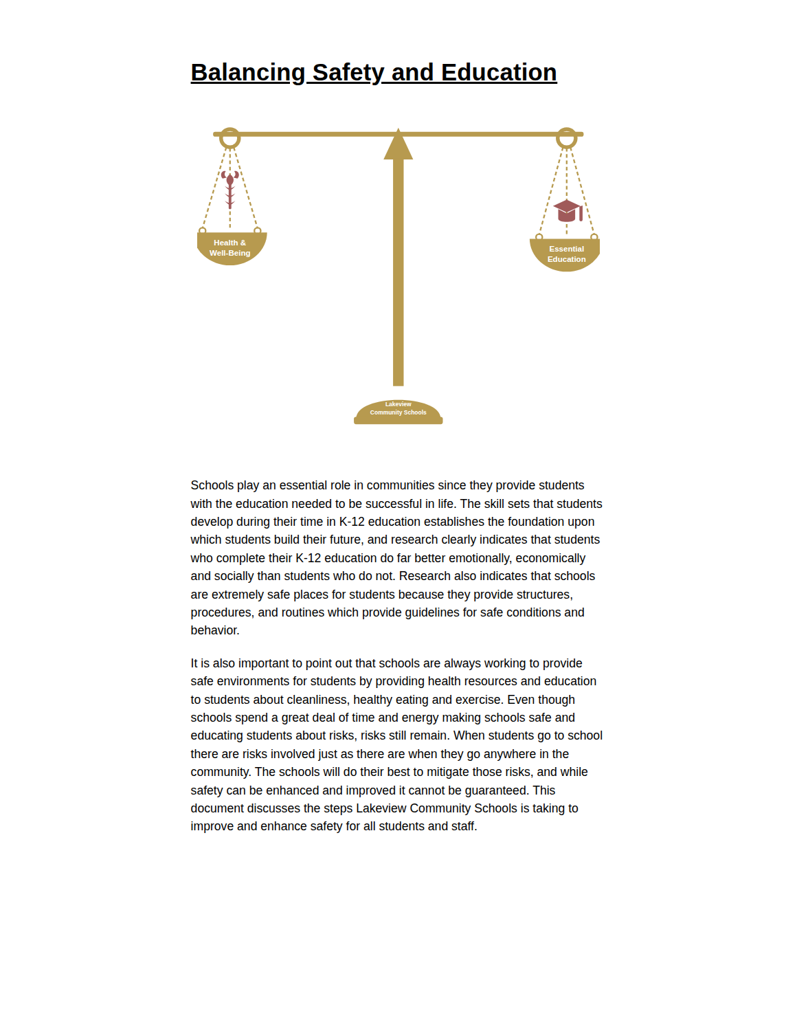Balancing Safety and Education
Balance scale weighing Health & Well-Being against Essential Education, supported by Lakeview Community Schools Health & Well-Being Essential Education Lakeview Community Schools
Schools play an essential role in communities since they provide students with the education needed to be successful in life. The skill sets that students develop during their time in K-12 education establishes the foundation upon which students build their future, and research clearly indicates that students who complete their K-12 education do far better emotionally, economically and socially than students who do not. Research also indicates that schools are extremely safe places for students because they provide structures, procedures, and routines which provide guidelines for safe conditions and behavior.
It is also important to point out that schools are always working to provide safe environments for students by providing health resources and education to students about cleanliness, healthy eating and exercise. Even though schools spend a great deal of time and energy making schools safe and educating students about risks, risks still remain. When students go to school there are risks involved just as there are when they go anywhere in the community. The schools will do their best to mitigate those risks, and while safety can be enhanced and improved it cannot be guaranteed. This document discusses the steps Lakeview Community Schools is taking to improve and enhance safety for all students and staff.